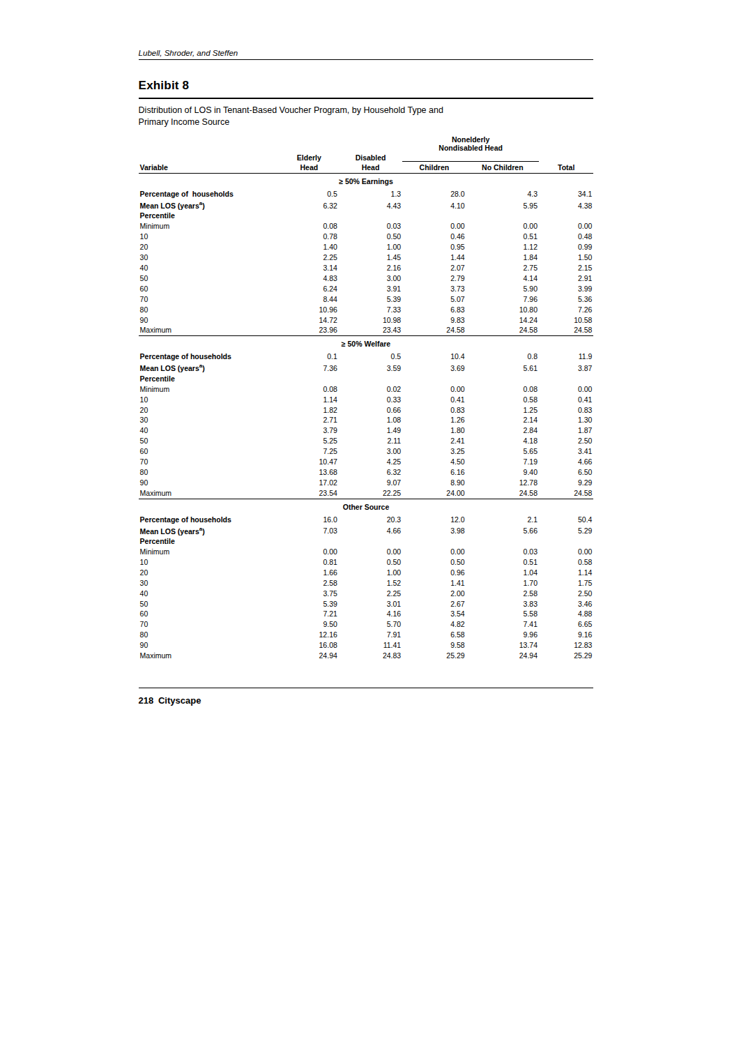Lubell, Shroder, and Steffen
Exhibit 8
Distribution of LOS in Tenant-Based Voucher Program, by Household Type and
Primary Income Source
| | | | Nonelderly Nondisabled Head | |
| | Elderly | Disabled | | |
| Variable | Head | Head | Children | No Children | Total |
| ≥ 50% Earnings |
| Percentage of households | 0.5 | 1.3 | 28.0 | 4.3 | 34.1 |
| Mean LOS (years a ) | 6.32 | 4.43 | 4.10 | 5.95 | 4.38 |
| Percentile | | | | | |
| Minimum | 0.08 | 0.03 | 0.00 | 0.00 | 0.00 |
| 10 | 0.78 | 0.50 | 0.46 | 0.51 | 0.48 |
| 20 | 1.40 | 1.00 | 0.95 | 1.12 | 0.99 |
| 30 | 2.25 | 1.45 | 1.44 | 1.84 | 1.50 |
| 40 | 3.14 | 2.16 | 2.07 | 2.75 | 2.15 |
| 50 | 4.83 | 3.00 | 2.79 | 4.14 | 2.91 |
| 60 | 6.24 | 3.91 | 3.73 | 5.90 | 3.99 |
| 70 | 8.44 | 5.39 | 5.07 | 7.96 | 5.36 |
| 80 | 10.96 | 7.33 | 6.83 | 10.80 | 7.26 |
| 90 | 14.72 | 10.98 | 9.83 | 14.24 | 10.58 |
| Maximum | 23.96 | 23.43 | 24.58 | 24.58 | 24.58 |
| ≥ 50% Welfare |
| Percentage of households | 0.1 | 0.5 | 10.4 | 0.8 | 11.9 |
| Mean LOS (years a ) | 7.36 | 3.59 | 3.69 | 5.61 | 3.87 |
| Percentile | | | | | |
| Minimum | 0.08 | 0.02 | 0.00 | 0.08 | 0.00 |
| 10 | 1.14 | 0.33 | 0.41 | 0.58 | 0.41 |
| 20 | 1.82 | 0.66 | 0.83 | 1.25 | 0.83 |
| 30 | 2.71 | 1.08 | 1.26 | 2.14 | 1.30 |
| 40 | 3.79 | 1.49 | 1.80 | 2.84 | 1.87 |
| 50 | 5.25 | 2.11 | 2.41 | 4.18 | 2.50 |
| 60 | 7.25 | 3.00 | 3.25 | 5.65 | 3.41 |
| 70 | 10.47 | 4.25 | 4.50 | 7.19 | 4.66 |
| 80 | 13.68 | 6.32 | 6.16 | 9.40 | 6.50 |
| 90 | 17.02 | 9.07 | 8.90 | 12.78 | 9.29 |
| Maximum | 23.54 | 22.25 | 24.00 | 24.58 | 24.58 |
| Other Source |
| Percentage of households | 16.0 | 20.3 | 12.0 | 2.1 | 50.4 |
| Mean LOS (years a ) | 7.03 | 4.66 | 3.98 | 5.66 | 5.29 |
| Percentile | | | | | |
| Minimum | 0.00 | 0.00 | 0.00 | 0.03 | 0.00 |
| 10 | 0.81 | 0.50 | 0.50 | 0.51 | 0.58 |
| 20 | 1.66 | 1.00 | 0.96 | 1.04 | 1.14 |
| 30 | 2.58 | 1.52 | 1.41 | 1.70 | 1.75 |
| 40 | 3.75 | 2.25 | 2.00 | 2.58 | 2.50 |
| 50 | 5.39 | 3.01 | 2.67 | 3.83 | 3.46 |
| 60 | 7.21 | 4.16 | 3.54 | 5.58 | 4.88 |
| 70 | 9.50 | 5.70 | 4.82 | 7.41 | 6.65 |
| 80 | 12.16 | 7.91 | 6.58 | 9.96 | 9.16 |
| 90 | 16.08 | 11.41 | 9.58 | 13.74 | 12.83 |
| Maximum | 24.94 | 24.83 | 25.29 | 24.94 | 25.29 |
218 Cityscape